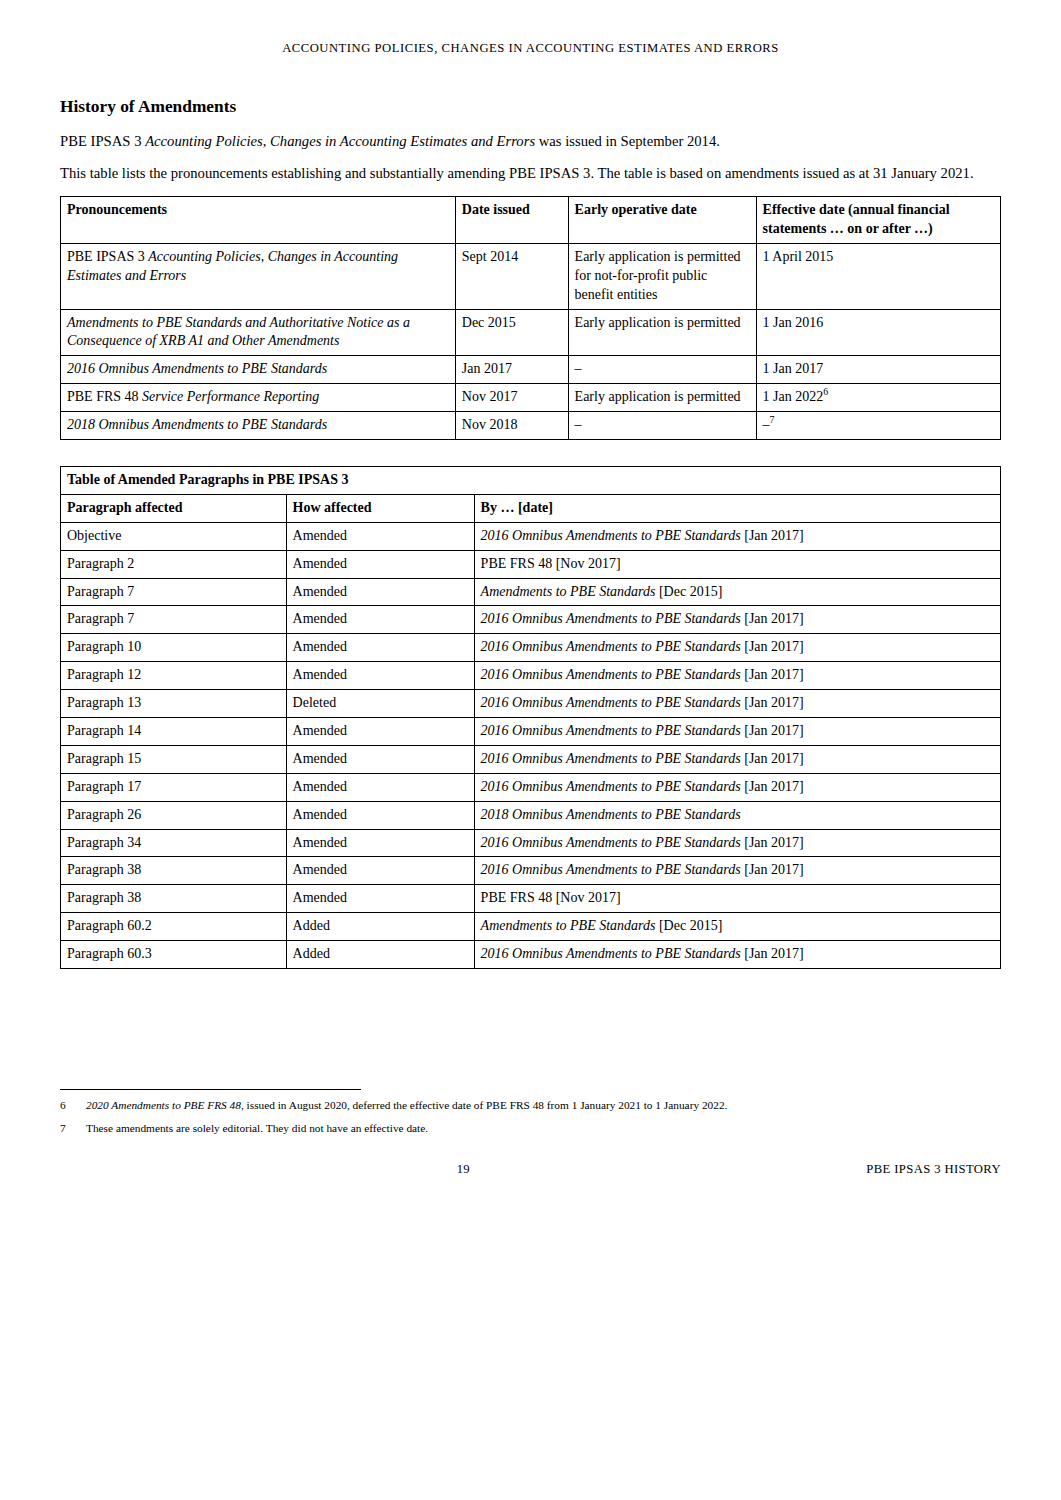ACCOUNTING POLICIES, CHANGES IN ACCOUNTING ESTIMATES AND ERRORS
History of Amendments
PBE IPSAS 3 Accounting Policies, Changes in Accounting Estimates and Errors was issued in September 2014.
This table lists the pronouncements establishing and substantially amending PBE IPSAS 3. The table is based on amendments issued as at 31 January 2021.
| Pronouncements | Date issued | Early operative date | Effective date (annual financial statements … on or after …) |
| --- | --- | --- | --- |
| PBE IPSAS 3 Accounting Policies, Changes in Accounting Estimates and Errors | Sept 2014 | Early application is permitted for not-for-profit public benefit entities | 1 April 2015 |
| Amendments to PBE Standards and Authoritative Notice as a Consequence of XRB A1 and Other Amendments | Dec 2015 | Early application is permitted | 1 Jan 2016 |
| 2016 Omnibus Amendments to PBE Standards | Jan 2017 | – | 1 Jan 2017 |
| PBE FRS 48 Service Performance Reporting | Nov 2017 | Early application is permitted | 1 Jan 2022 6 |
| 2018 Omnibus Amendments to PBE Standards | Nov 2018 | – | – 7 |
| Table of Amended Paragraphs in PBE IPSAS 3 |
| --- |
| Paragraph affected | How affected | By … [date] |
| Objective | Amended | 2016 Omnibus Amendments to PBE Standards [Jan 2017] |
| Paragraph 2 | Amended | PBE FRS 48 [Nov 2017] |
| Paragraph 7 | Amended | Amendments to PBE Standards [Dec 2015] |
| Paragraph 7 | Amended | 2016 Omnibus Amendments to PBE Standards [Jan 2017] |
| Paragraph 10 | Amended | 2016 Omnibus Amendments to PBE Standards [Jan 2017] |
| Paragraph 12 | Amended | 2016 Omnibus Amendments to PBE Standards [Jan 2017] |
| Paragraph 13 | Deleted | 2016 Omnibus Amendments to PBE Standards [Jan 2017] |
| Paragraph 14 | Amended | 2016 Omnibus Amendments to PBE Standards [Jan 2017] |
| Paragraph 15 | Amended | 2016 Omnibus Amendments to PBE Standards [Jan 2017] |
| Paragraph 17 | Amended | 2016 Omnibus Amendments to PBE Standards [Jan 2017] |
| Paragraph 26 | Amended | 2018 Omnibus Amendments to PBE Standards |
| Paragraph 34 | Amended | 2016 Omnibus Amendments to PBE Standards [Jan 2017] |
| Paragraph 38 | Amended | 2016 Omnibus Amendments to PBE Standards [Jan 2017] |
| Paragraph 38 | Amended | PBE FRS 48 [Nov 2017] |
| Paragraph 60.2 | Added | Amendments to PBE Standards [Dec 2015] |
| Paragraph 60.3 | Added | 2016 Omnibus Amendments to PBE Standards [Jan 2017] |
6
2020 Amendments to PBE FRS 48, issued in August 2020, deferred the effective date of PBE FRS 48 from 1 January 2021 to 1 January 2022.
7
These amendments are solely editorial. They did not have an effective date.
19
PBE IPSAS 3 HISTORY